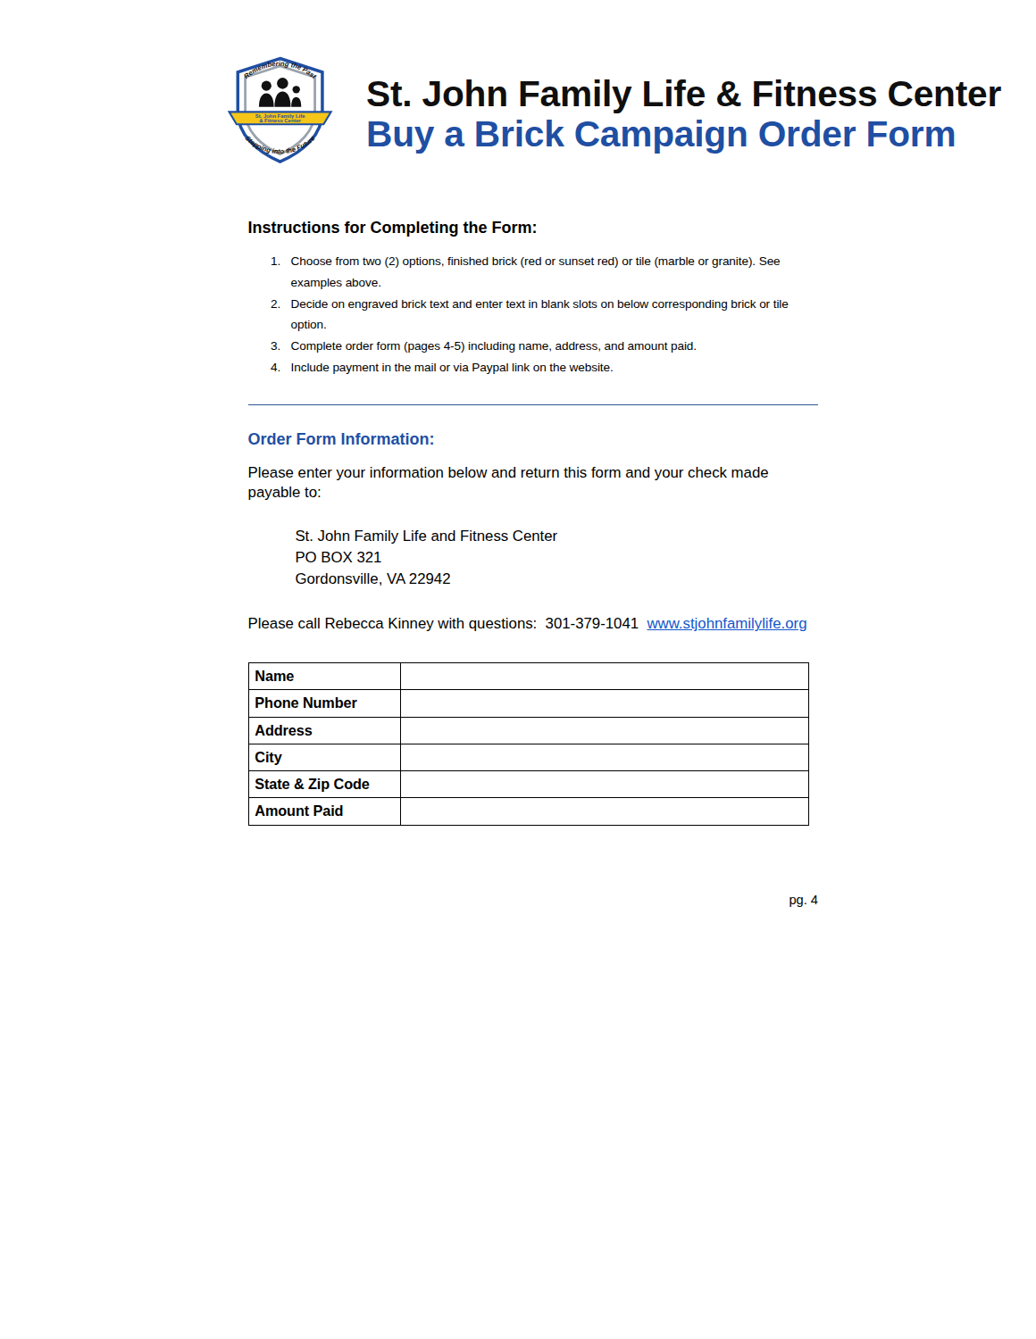St. John Family Life & Fitness Center Remembering the Past Stepping into the Future
St. John Family Life & Fitness Center
Buy a Brick Campaign Order Form
Instructions for Completing the Form:
Choose from two (2) options, finished brick (red or sunset red) or tile (marble or granite). See examples above.
Decide on engraved brick text and enter text in blank slots on below corresponding brick or tile option.
Complete order form (pages 4-5) including name, address, and amount paid.
Include payment in the mail or via Paypal link on the website.
Order Form Information:
Please enter your information below and return this form and your check made payable to:
St. John Family Life and Fitness Center
PO BOX 321
Gordonsville, VA 22942
Please call Rebecca Kinney with questions: 301-379-1041 www.stjohnfamilylife.org
| Name | |
| Phone Number | |
| Address | |
| City | |
| State & Zip Code | |
| Amount Paid | |
pg. 4